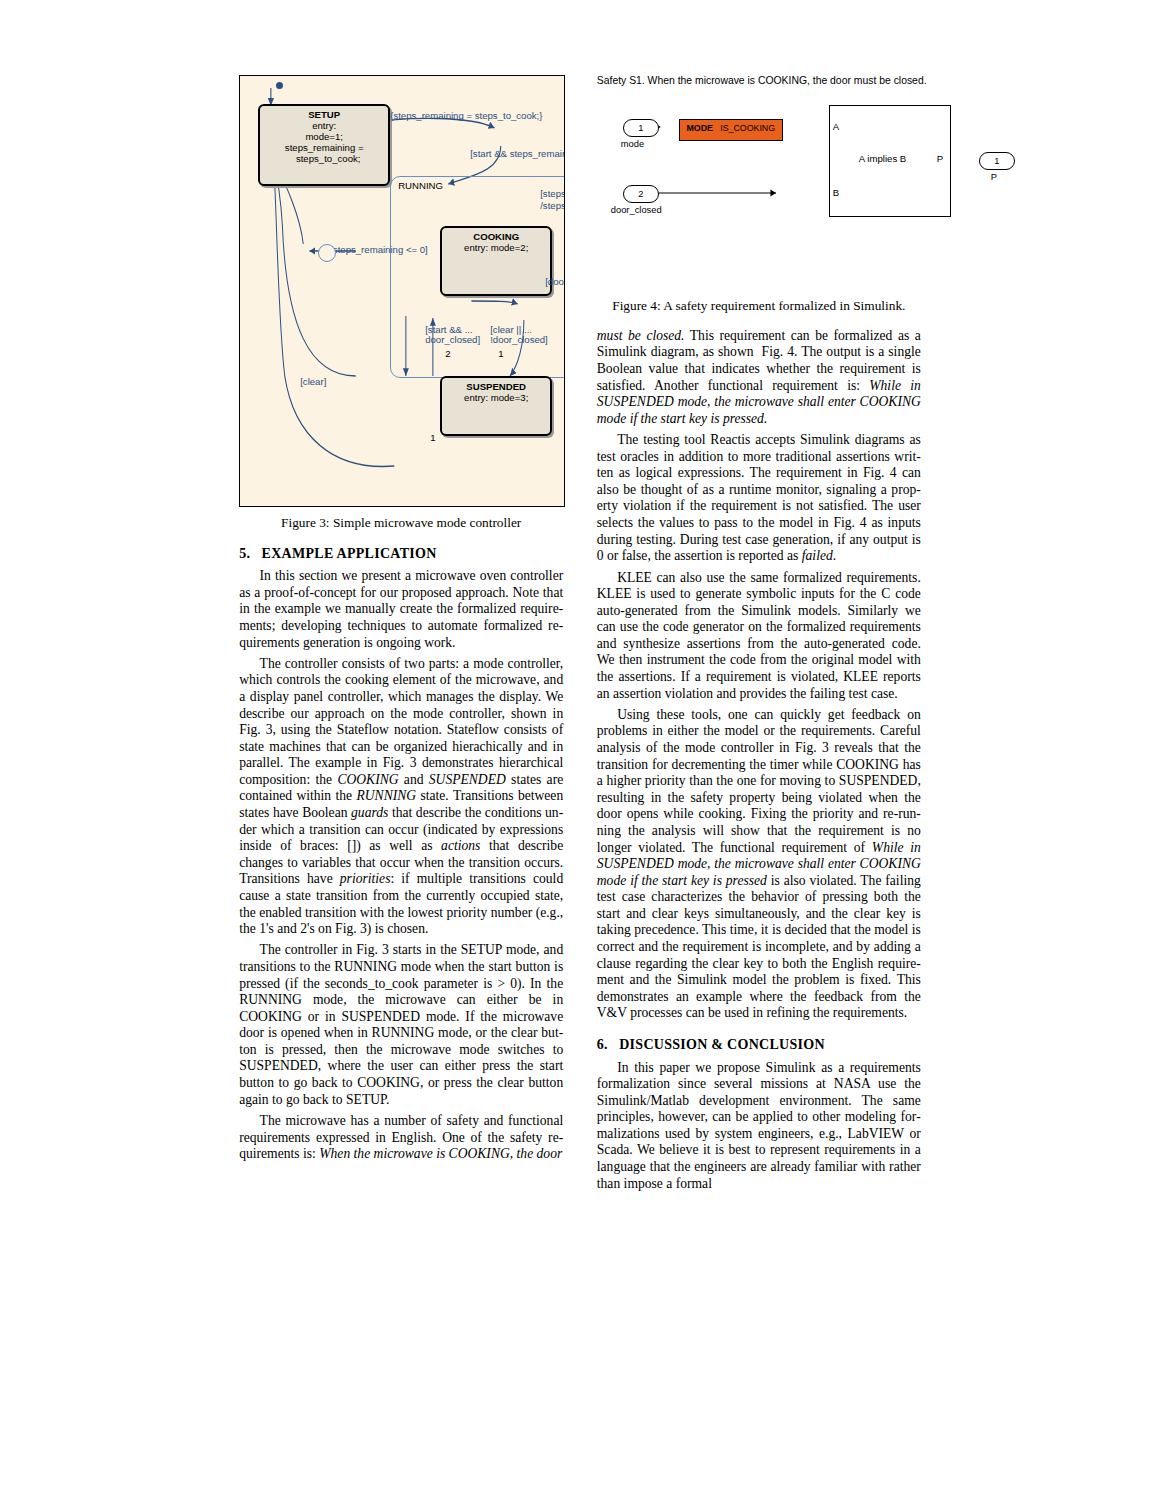SETUP
entry:
mode=1;
steps_remaining =
steps_to_cook;
{steps_remaining = steps_to_cook;}
[start && steps_remaining > 0]
RUNNING
[steps_remaining > 0]
/steps_remaining--;
COOKING
entry: mode=2;
[steps_remaining <= 0]
[door_closed]
2
[start && ...
door_closed]
[clear || ...
!door_closed]
2
1
SUSPENDED
entry: mode=3;
[clear]
1
Figure 3: Simple microwave mode controller
5. EXAMPLE APPLICATION
In this section we present a microwave oven controller as a proof-of-concept for our proposed approach. Note that in the example we manually create the formalized requirements; developing techniques to automate formalized requirements generation is ongoing work.
The controller consists of two parts: a mode controller, which controls the cooking element of the microwave, and a display panel controller, which manages the display. We describe our approach on the mode controller, shown in Fig. 3, using the Stateflow notation. Stateflow consists of state machines that can be organized hierachically and in parallel. The example in Fig. 3 demonstrates hierarchical composition: the COOKING and SUSPENDED states are contained within the RUNNING state. Transitions between states have Boolean guards that describe the conditions under which a transition can occur (indicated by expressions inside of braces: []) as well as actions that describe changes to variables that occur when the transition occurs. Transitions have priorities: if multiple transitions could cause a state transition from the currently occupied state, the enabled transition with the lowest priority number (e.g., the 1's and 2's on Fig. 3) is chosen.
The controller in Fig. 3 starts in the SETUP mode, and transitions to the RUNNING mode when the start button is pressed (if the seconds_to_cook parameter is > 0). In the RUNNING mode, the microwave can either be in COOKING or in SUSPENDED mode. If the microwave door is opened when in RUNNING mode, or the clear button is pressed, then the microwave mode switches to SUSPENDED, where the user can either press the start button to go back to COOKING, or press the clear button again to go back to SETUP.
The microwave has a number of safety and functional requirements expressed in English. One of the safety requirements is: When the microwave is COOKING, the door
Safety S1. When the microwave is COOKING, the door must be closed.
1
mode
2
door_closed
MODE IS_COOKING
A
B
A implies B
P
1
P
Figure 4: A safety requirement formalized in Simulink.
must be closed. This requirement can be formalized as a Simulink diagram, as shown Fig. 4. The output is a single Boolean value that indicates whether the requirement is satisfied. Another functional requirement is: While in SUSPENDED mode, the microwave shall enter COOKING mode if the start key is pressed.
The testing tool Reactis accepts Simulink diagrams as test oracles in addition to more traditional assertions written as logical expressions. The requirement in Fig. 4 can also be thought of as a runtime monitor, signaling a property violation if the requirement is not satisfied. The user selects the values to pass to the model in Fig. 4 as inputs during testing. During test case generation, if any output is 0 or false, the assertion is reported as failed.
KLEE can also use the same formalized requirements. KLEE is used to generate symbolic inputs for the C code auto-generated from the Simulink models. Similarly we can use the code generator on the formalized requirements and synthesize assertions from the auto-generated code. We then instrument the code from the original model with the assertions. If a requirement is violated, KLEE reports an assertion violation and provides the failing test case.
Using these tools, one can quickly get feedback on problems in either the model or the requirements. Careful analysis of the mode controller in Fig. 3 reveals that the transition for decrementing the timer while COOKING has a higher priority than the one for moving to SUSPENDED, resulting in the safety property being violated when the door opens while cooking. Fixing the priority and re-running the analysis will show that the requirement is no longer violated. The functional requirement of While in SUSPENDED mode, the microwave shall enter COOKING mode if the start key is pressed is also violated. The failing test case characterizes the behavior of pressing both the start and clear keys simultaneously, and the clear key is taking precedence. This time, it is decided that the model is correct and the requirement is incomplete, and by adding a clause regarding the clear key to both the English requirement and the Simulink model the problem is fixed. This demonstrates an example where the feedback from the V&V processes can be used in refining the requirements.
6. DISCUSSION & CONCLUSION
In this paper we propose Simulink as a requirements formalization since several missions at NASA use the Simulink/Matlab development environment. The same principles, however, can be applied to other modeling formalizations used by system engineers, e.g., LabVIEW or Scada. We believe it is best to represent requirements in a language that the engineers are already familiar with rather than impose a formal